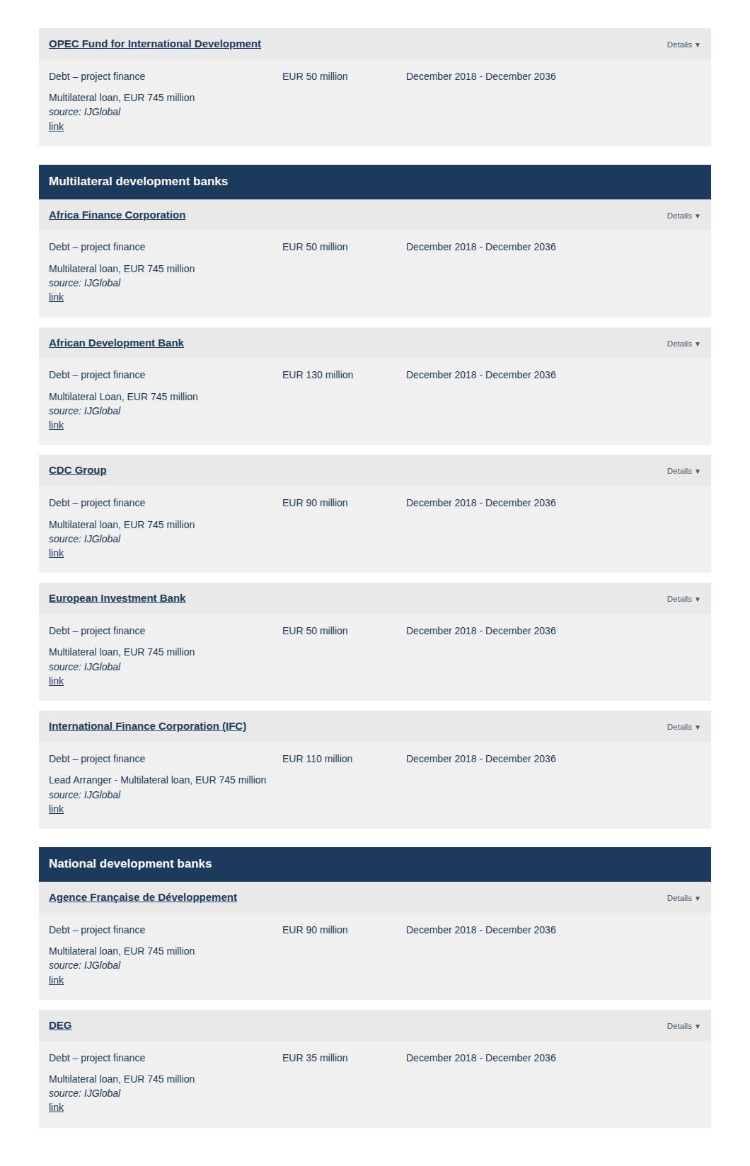OPEC Fund for International Development Details ▼
Debt – project finance Multilateral loan, EUR 745 million source: IJGlobal link
EUR 50 million
December 2018 - December 2036
Multilateral development banks
Africa Finance Corporation Details ▼
Debt – project finance Multilateral loan, EUR 745 million source: IJGlobal link
EUR 50 million
December 2018 - December 2036
African Development Bank Details ▼
Debt – project finance Multilateral Loan, EUR 745 million source: IJGlobal link
EUR 130 million
December 2018 - December 2036
CDC Group Details ▼
Debt – project finance Multilateral loan, EUR 745 million source: IJGlobal link
EUR 90 million
December 2018 - December 2036
European Investment Bank Details ▼
Debt – project finance Multilateral loan, EUR 745 million source: IJGlobal link
EUR 50 million
December 2018 - December 2036
International Finance Corporation (IFC) Details ▼
Debt – project finance Lead Arranger - Multilateral loan, EUR 745 million source: IJGlobal link
EUR 110 million
December 2018 - December 2036
National development banks
Agence Française de Développement Details ▼
Debt – project finance Multilateral loan, EUR 745 million source: IJGlobal link
EUR 90 million
December 2018 - December 2036
DEG Details ▼
Debt – project finance Multilateral loan, EUR 745 million source: IJGlobal link
EUR 35 million
December 2018 - December 2036